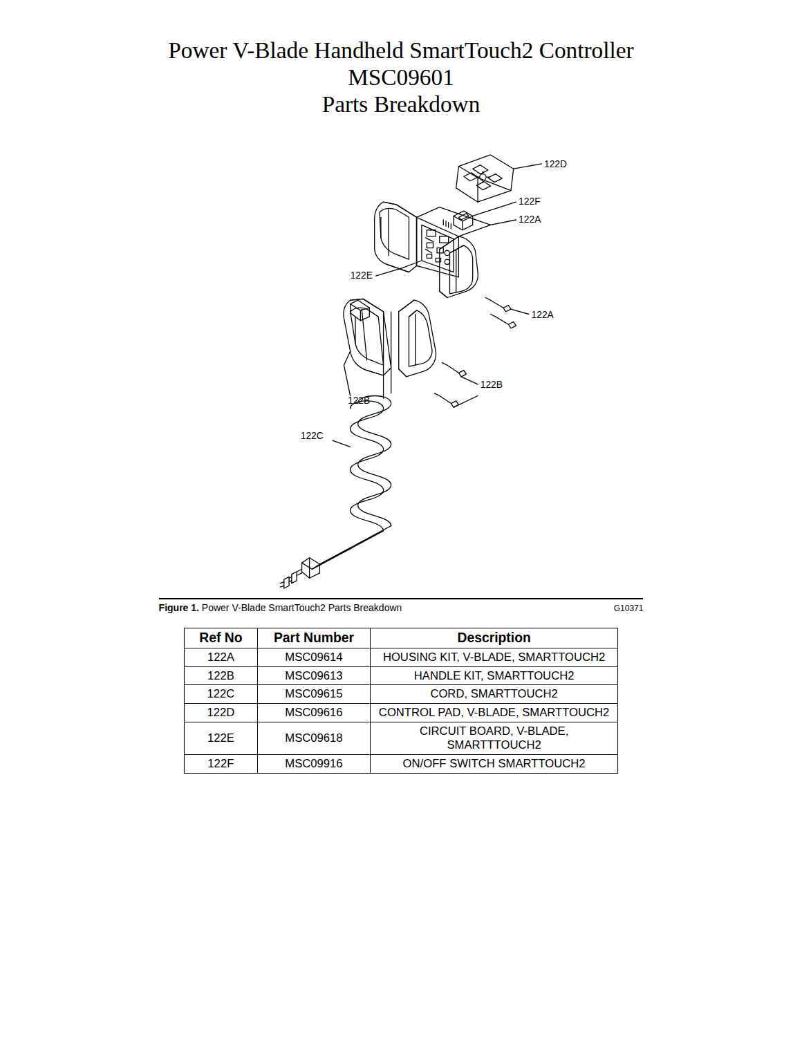Power V-Blade Handheld SmartTouch2 Controller
MSC09601
Parts Breakdown
122D 122F 122A 122A 122E 122B 122B 122C
Figure 1. Power V-Blade SmartTouch2 Parts Breakdown
G10371
| Ref No | Part Number | Description |
| --- | --- | --- |
| 122A | MSC09614 | HOUSING KIT, V-BLADE, SMARTTOUCH2 |
| 122B | MSC09613 | HANDLE KIT, SMARTTOUCH2 |
| 122C | MSC09615 | CORD, SMARTTOUCH2 |
| 122D | MSC09616 | CONTROL PAD, V-BLADE, SMARTTOUCH2 |
| 122E | MSC09618 | CIRCUIT BOARD, V-BLADE, SMARTTTOUCH2 |
| 122F | MSC09916 | ON/OFF SWITCH SMARTTOUCH2 |